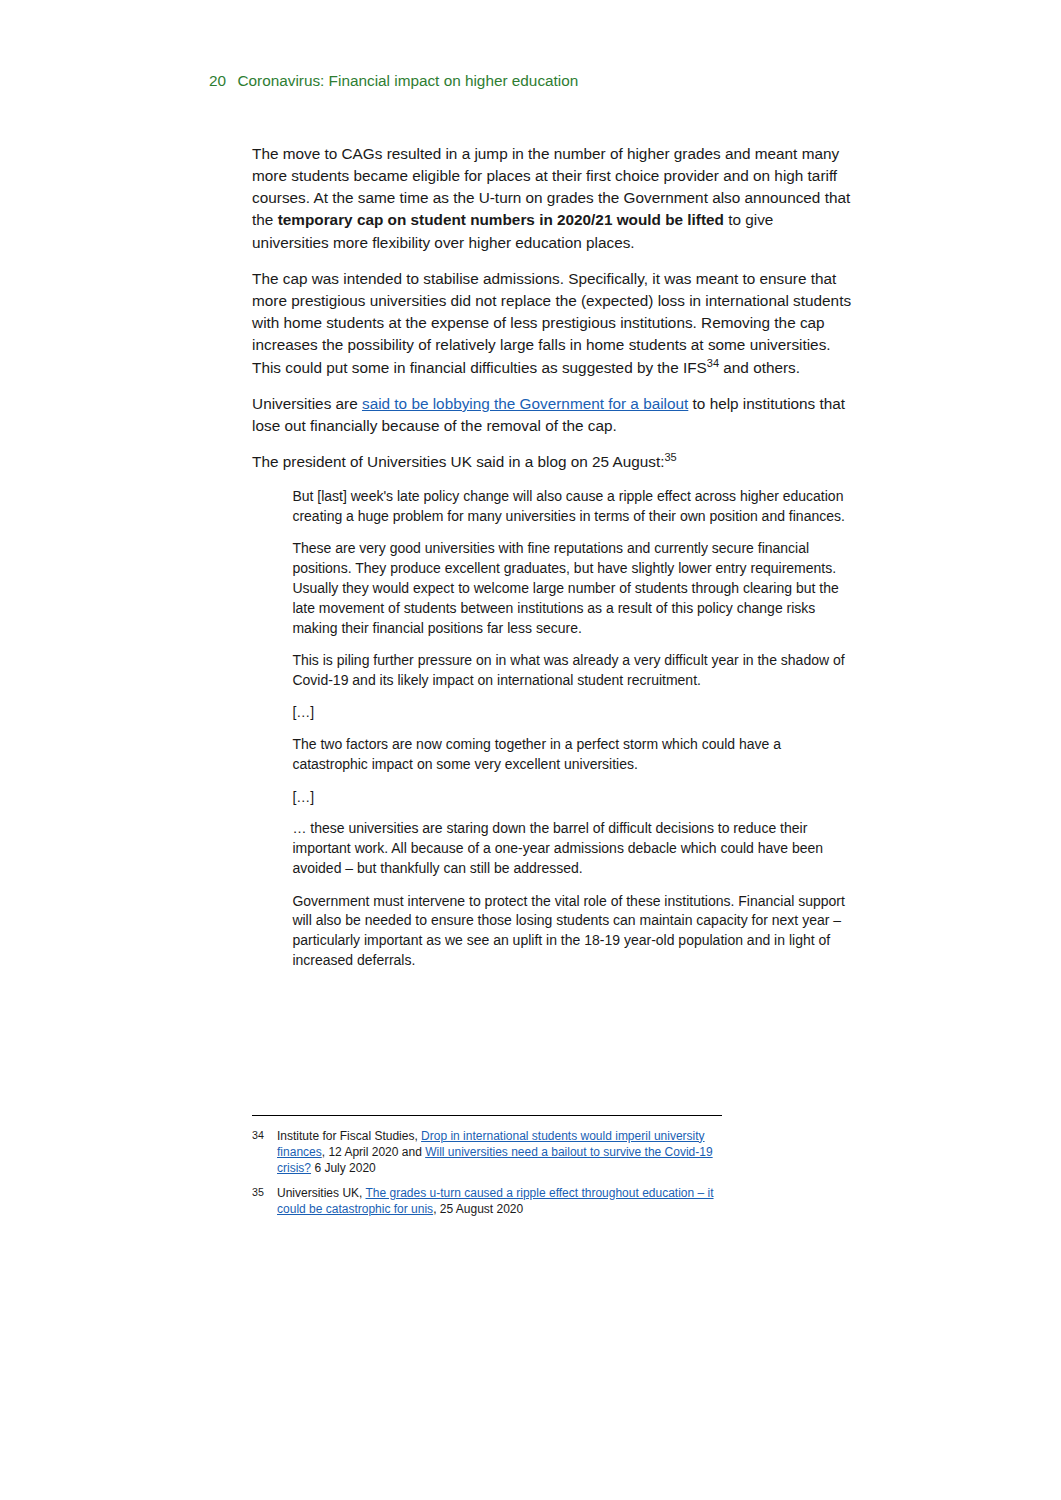20 Coronavirus: Financial impact on higher education
The move to CAGs resulted in a jump in the number of higher grades and meant many more students became eligible for places at their first choice provider and on high tariff courses. At the same time as the U-turn on grades the Government also announced that the temporary cap on student numbers in 2020/21 would be lifted to give universities more flexibility over higher education places.
The cap was intended to stabilise admissions. Specifically, it was meant to ensure that more prestigious universities did not replace the (expected) loss in international students with home students at the expense of less prestigious institutions. Removing the cap increases the possibility of relatively large falls in home students at some universities. This could put some in financial difficulties as suggested by the IFS34 and others.
Universities are said to be lobbying the Government for a bailout to help institutions that lose out financially because of the removal of the cap.
The president of Universities UK said in a blog on 25 August:35
But [last] week's late policy change will also cause a ripple effect across higher education creating a huge problem for many universities in terms of their own position and finances.
These are very good universities with fine reputations and currently secure financial positions. They produce excellent graduates, but have slightly lower entry requirements. Usually they would expect to welcome large number of students through clearing but the late movement of students between institutions as a result of this policy change risks making their financial positions far less secure.
This is piling further pressure on in what was already a very difficult year in the shadow of Covid-19 and its likely impact on international student recruitment.
[…]
The two factors are now coming together in a perfect storm which could have a catastrophic impact on some very excellent universities.
[…]
… these universities are staring down the barrel of difficult decisions to reduce their important work. All because of a one-year admissions debacle which could have been avoided – but thankfully can still be addressed.
Government must intervene to protect the vital role of these institutions. Financial support will also be needed to ensure those losing students can maintain capacity for next year – particularly important as we see an uplift in the 18-19 year-old population and in light of increased deferrals.
34
Institute for Fiscal Studies, Drop in international students would imperil university finances, 12 April 2020 and Will universities need a bailout to survive the Covid-19 crisis? 6 July 2020
35
Universities UK, The grades u-turn caused a ripple effect throughout education – it could be catastrophic for unis, 25 August 2020